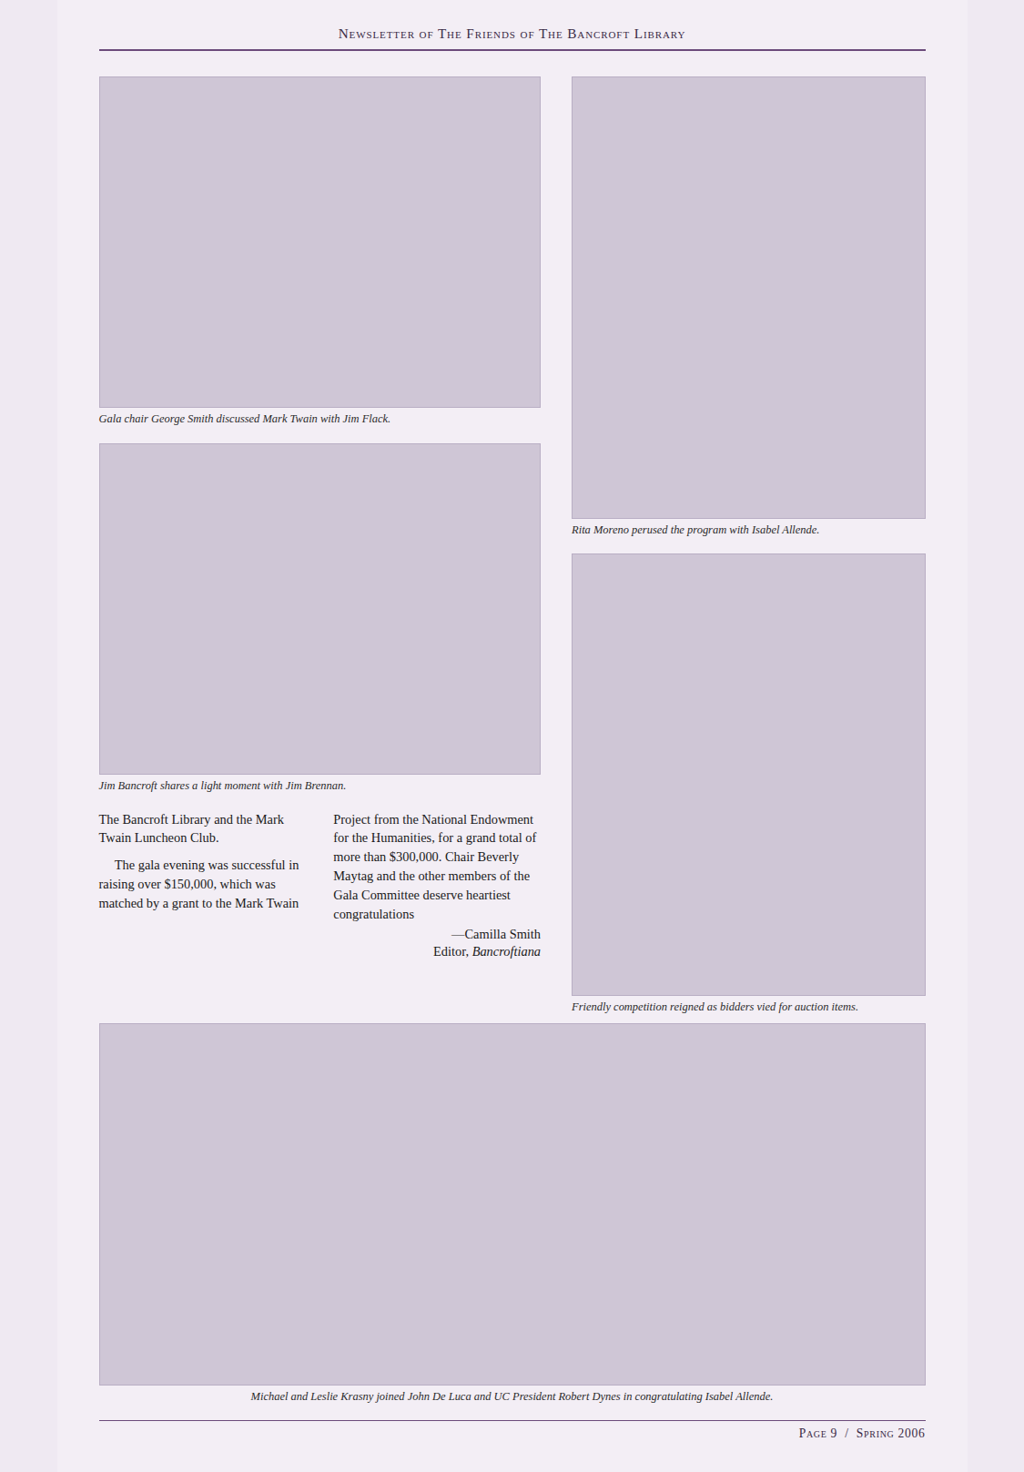Newsletter of The Friends of The Bancroft Library
Gala chair George Smith discussed Mark Twain with Jim Flack.
Jim Bancroft shares a light moment with Jim Brennan.
The Bancroft Library and the Mark Twain Luncheon Club.
The gala evening was successful in raising over $150,000, which was matched by a grant to the Mark Twain Project from the National Endowment for the Humanities, for a grand total of more than $300,000. Chair Beverly Maytag and the other members of the Gala Committee deserve heartiest congratulations
—Camilla Smith
Editor, Bancroftiana
Rita Moreno perused the program with Isabel Allende.
Friendly competition reigned as bidders vied for auction items.
Michael and Leslie Krasny joined John De Luca and UC President Robert Dynes in congratulating Isabel Allende.
Page 9 / Spring 2006